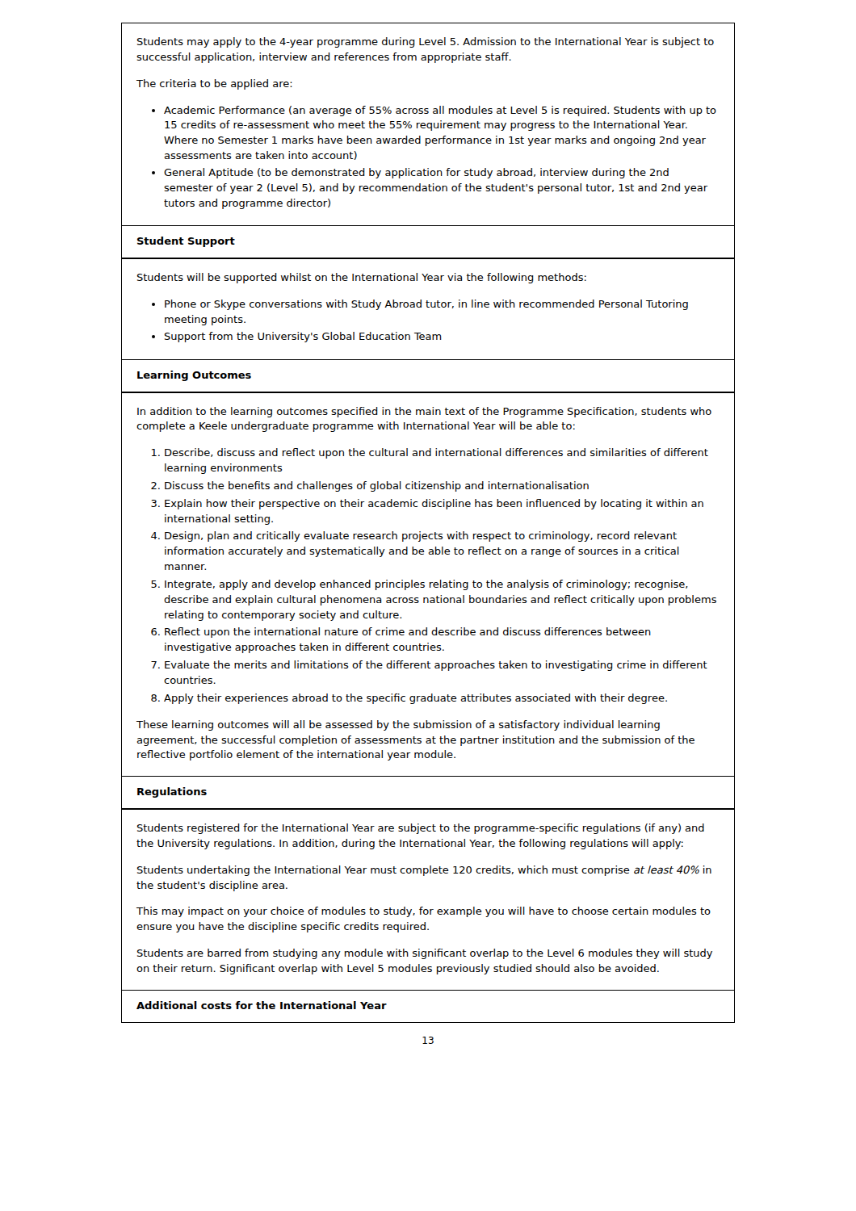Students may apply to the 4-year programme during Level 5. Admission to the International Year is subject to successful application, interview and references from appropriate staff.
The criteria to be applied are:
Academic Performance (an average of 55% across all modules at Level 5 is required. Students with up to 15 credits of re-assessment who meet the 55% requirement may progress to the International Year. Where no Semester 1 marks have been awarded performance in 1st year marks and ongoing 2nd year assessments are taken into account)
General Aptitude (to be demonstrated by application for study abroad, interview during the 2nd semester of year 2 (Level 5), and by recommendation of the student's personal tutor, 1st and 2nd year tutors and programme director)
Student Support
Students will be supported whilst on the International Year via the following methods:
Phone or Skype conversations with Study Abroad tutor, in line with recommended Personal Tutoring meeting points.
Support from the University's Global Education Team
Learning Outcomes
In addition to the learning outcomes specified in the main text of the Programme Specification, students who complete a Keele undergraduate programme with International Year will be able to:
Describe, discuss and reflect upon the cultural and international differences and similarities of different learning environments
Discuss the benefits and challenges of global citizenship and internationalisation
Explain how their perspective on their academic discipline has been influenced by locating it within an international setting.
Design, plan and critically evaluate research projects with respect to criminology, record relevant information accurately and systematically and be able to reflect on a range of sources in a critical manner.
Integrate, apply and develop enhanced principles relating to the analysis of criminology; recognise, describe and explain cultural phenomena across national boundaries and reflect critically upon problems relating to contemporary society and culture.
Reflect upon the international nature of crime and describe and discuss differences between investigative approaches taken in different countries.
Evaluate the merits and limitations of the different approaches taken to investigating crime in different countries.
Apply their experiences abroad to the specific graduate attributes associated with their degree.
These learning outcomes will all be assessed by the submission of a satisfactory individual learning agreement, the successful completion of assessments at the partner institution and the submission of the reflective portfolio element of the international year module.
Regulations
Students registered for the International Year are subject to the programme-specific regulations (if any) and the University regulations. In addition, during the International Year, the following regulations will apply:
Students undertaking the International Year must complete 120 credits, which must comprise at least 40% in the student's discipline area.
This may impact on your choice of modules to study, for example you will have to choose certain modules to ensure you have the discipline specific credits required.
Students are barred from studying any module with significant overlap to the Level 6 modules they will study on their return. Significant overlap with Level 5 modules previously studied should also be avoided.
Additional costs for the International Year
13